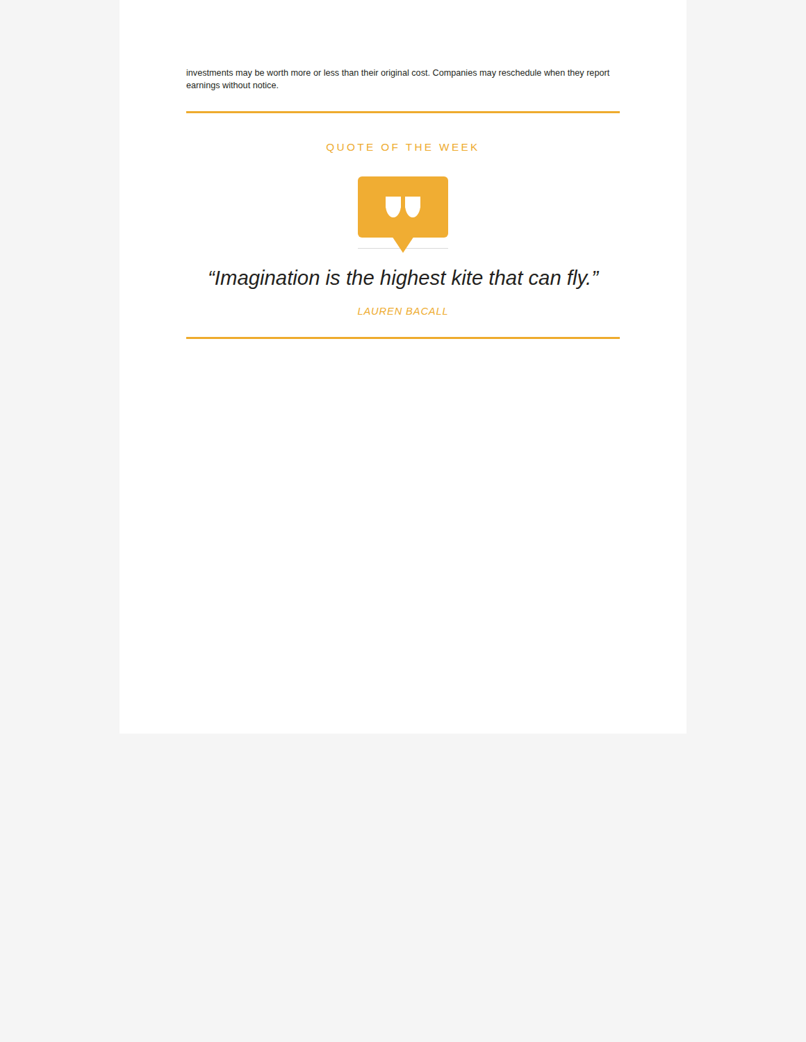investments may be worth more or less than their original cost. Companies may reschedule when they report earnings without notice.
Quote of the Week
“Imagination is the highest kite that can fly.”
Lauren Bacall